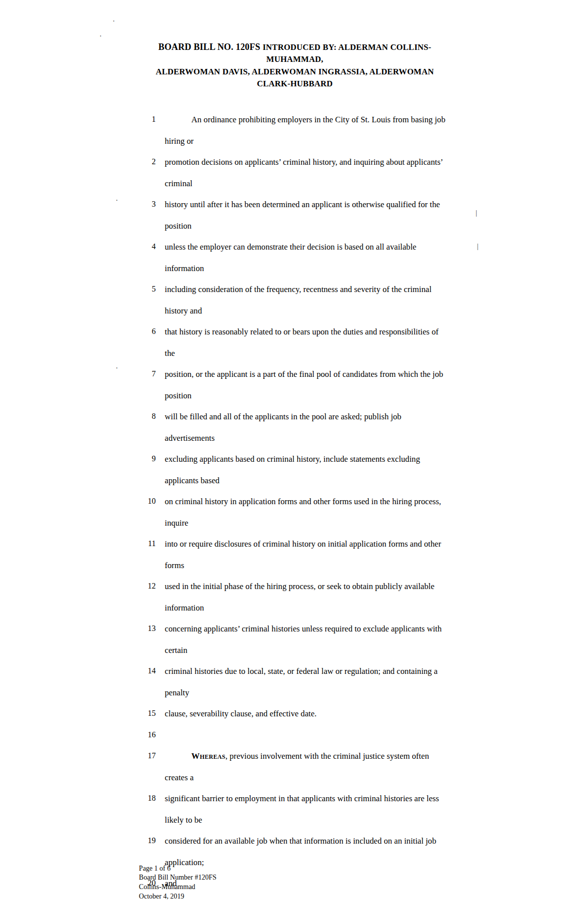·
.
.
.
|
|
BOARD BILL NO. 120FS INTRODUCED BY: ALDERMAN COLLINS-MUHAMMAD,
ALDERWOMAN DAVIS, ALDERWOMAN INGRASSIA, ALDERWOMAN CLARK-HUBBARD
An ordinance prohibiting employers in the City of St. Louis from basing job hiring or
promotion decisions on applicants’ criminal history, and inquiring about applicants’ criminal
history until after it has been determined an applicant is otherwise qualified for the position
unless the employer can demonstrate their decision is based on all available information
including consideration of the frequency, recentness and severity of the criminal history and
that history is reasonably related to or bears upon the duties and responsibilities of the
position, or the applicant is a part of the final pool of candidates from which the job position
will be filled and all of the applicants in the pool are asked; publish job advertisements
excluding applicants based on criminal history, include statements excluding applicants based
on criminal history in application forms and other forms used in the hiring process, inquire
into or require disclosures of criminal history on initial application forms and other forms
used in the initial phase of the hiring process, or seek to obtain publicly available information
concerning applicants’ criminal histories unless required to exclude applicants with certain
criminal histories due to local, state, or federal law or regulation; and containing a penalty
clause, severability clause, and effective date.
Whereas, previous involvement with the criminal justice system often creates a
significant barrier to employment in that applicants with criminal histories are less likely to be
considered for an available job when that information is included on an initial job application;
and
Page 1 of 6
Board Bill Number #120FS
Collins-Muhammad
October 4, 2019